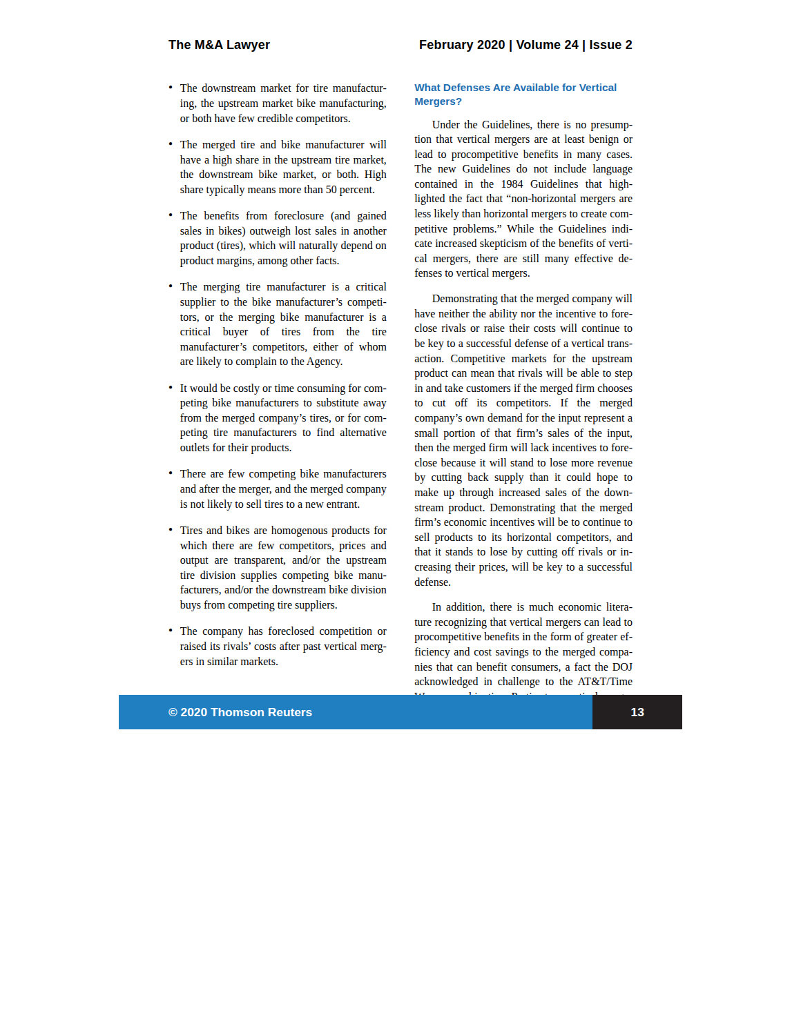The M&A Lawyer
February 2020 | Volume 24 | Issue 2
The downstream market for tire manufacturing, the upstream market bike manufacturing, or both have few credible competitors.
The merged tire and bike manufacturer will have a high share in the upstream tire market, the downstream bike market, or both. High share typically means more than 50 percent.
The benefits from foreclosure (and gained sales in bikes) outweigh lost sales in another product (tires), which will naturally depend on product margins, among other facts.
The merging tire manufacturer is a critical supplier to the bike manufacturer’s competitors, or the merging bike manufacturer is a critical buyer of tires from the tire manufacturer’s competitors, either of whom are likely to complain to the Agency.
It would be costly or time consuming for competing bike manufacturers to substitute away from the merged company’s tires, or for competing tire manufacturers to find alternative outlets for their products.
There are few competing bike manufacturers and after the merger, and the merged company is not likely to sell tires to a new entrant.
Tires and bikes are homogenous products for which there are few competitors, prices and output are transparent, and/or the upstream tire division supplies competing bike manufacturers, and/or the downstream bike division buys from competing tire suppliers.
The company has foreclosed competition or raised its rivals’ costs after past vertical mergers in similar markets.
What Defenses Are Available for Vertical Mergers?
Under the Guidelines, there is no presumption that vertical mergers are at least benign or lead to procompetitive benefits in many cases. The new Guidelines do not include language contained in the 1984 Guidelines that highlighted the fact that “non-horizontal mergers are less likely than horizontal mergers to create competitive problems.” While the Guidelines indicate increased skepticism of the benefits of vertical mergers, there are still many effective defenses to vertical mergers.
Demonstrating that the merged company will have neither the ability nor the incentive to foreclose rivals or raise their costs will continue to be key to a successful defense of a vertical transaction. Competitive markets for the upstream product can mean that rivals will be able to step in and take customers if the merged firm chooses to cut off its competitors. If the merged company’s own demand for the input represent a small portion of that firm’s sales of the input, then the merged firm will lack incentives to foreclose because it will stand to lose more revenue by cutting back supply than it could hope to make up through increased sales of the downstream product. Demonstrating that the merged firm’s economic incentives will be to continue to sell products to its horizontal competitors, and that it stands to lose by cutting off rivals or increasing their prices, will be key to a successful defense.
In addition, there is much economic literature recognizing that vertical mergers can lead to procompetitive benefits in the form of greater efficiency and cost savings to the merged companies that can benefit consumers, a fact the DOJ acknowledged in challenge to the AT&T/Time Warner combination. Parties to a vertical merger should develop the evidence of these benefits.
© 2020 Thomson Reuters
13